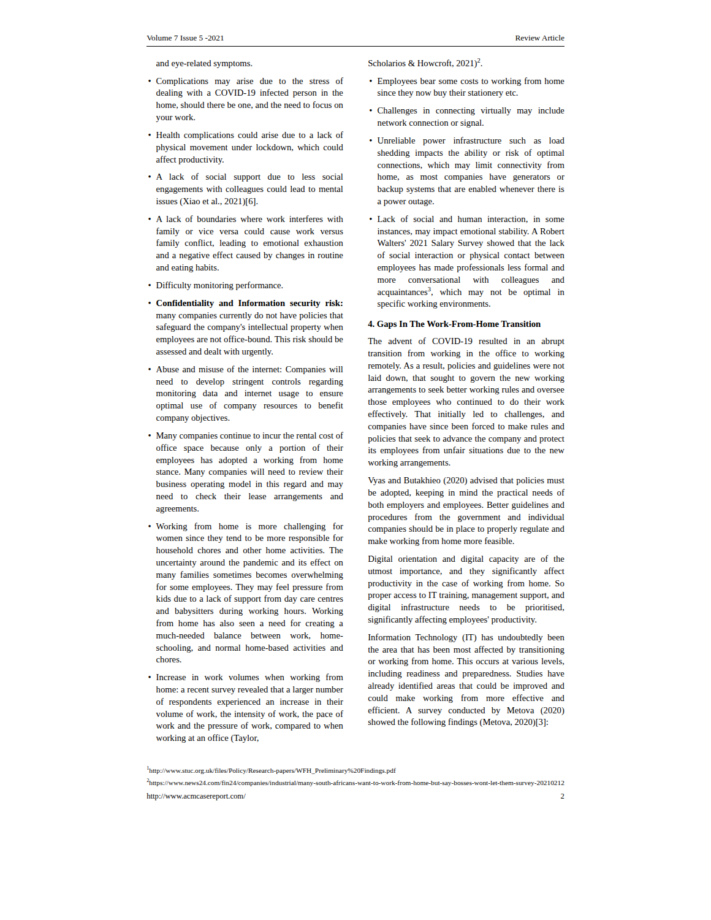Volume 7 Issue 5 -2021
Review Article
and eye-related symptoms.
Complications may arise due to the stress of dealing with a COVID-19 infected person in the home, should there be one, and the need to focus on your work.
Health complications could arise due to a lack of physical movement under lockdown, which could affect productivity.
A lack of social support due to less social engagements with colleagues could lead to mental issues (Xiao et al., 2021)[6].
A lack of boundaries where work interferes with family or vice versa could cause work versus family conflict, leading to emotional exhaustion and a negative effect caused by changes in routine and eating habits.
Difficulty monitoring performance.
Confidentiality and Information security risk: many companies currently do not have policies that safeguard the company's intellectual property when employees are not office-bound. This risk should be assessed and dealt with urgently.
Abuse and misuse of the internet: Companies will need to develop stringent controls regarding monitoring data and internet usage to ensure optimal use of company resources to benefit company objectives.
Many companies continue to incur the rental cost of office space because only a portion of their employees has adopted a working from home stance. Many companies will need to review their business operating model in this regard and may need to check their lease arrangements and agreements.
Working from home is more challenging for women since they tend to be more responsible for household chores and other home activities. The uncertainty around the pandemic and its effect on many families sometimes becomes overwhelming for some employees. They may feel pressure from kids due to a lack of support from day care centres and babysitters during working hours. Working from home has also seen a need for creating a much-needed balance between work, home-schooling, and normal home-based activities and chores.
Increase in work volumes when working from home: a recent survey revealed that a larger number of respondents experienced an increase in their volume of work, the intensity of work, the pace of work and the pressure of work, compared to when working at an office (Taylor,
Scholarios & Howcroft, 2021)2.
Employees bear some costs to working from home since they now buy their stationery etc.
Challenges in connecting virtually may include network connection or signal.
Unreliable power infrastructure such as load shedding impacts the ability or risk of optimal connections, which may limit connectivity from home, as most companies have generators or backup systems that are enabled whenever there is a power outage.
Lack of social and human interaction, in some instances, may impact emotional stability. A Robert Walters' 2021 Salary Survey showed that the lack of social interaction or physical contact between employees has made professionals less formal and more conversational with colleagues and acquaintances3, which may not be optimal in specific working environments.
4. Gaps In The Work-From-Home Transition
The advent of COVID-19 resulted in an abrupt transition from working in the office to working remotely. As a result, policies and guidelines were not laid down, that sought to govern the new working arrangements to seek better working rules and oversee those employees who continued to do their work effectively. That initially led to challenges, and companies have since been forced to make rules and policies that seek to advance the company and protect its employees from unfair situations due to the new working arrangements.
Vyas and Butakhieo (2020) advised that policies must be adopted, keeping in mind the practical needs of both employers and employees. Better guidelines and procedures from the government and individual companies should be in place to properly regulate and make working from home more feasible.
Digital orientation and digital capacity are of the utmost importance, and they significantly affect productivity in the case of working from home. So proper access to IT training, management support, and digital infrastructure needs to be prioritised, significantly affecting employees' productivity.
Information Technology (IT) has undoubtedly been the area that has been most affected by transitioning or working from home. This occurs at various levels, including readiness and preparedness. Studies have already identified areas that could be improved and could make working from more effective and efficient. A survey conducted by Metova (2020) showed the following findings (Metova, 2020)[3]:
1http://www.stuc.org.uk/files/Policy/Research-papers/WFH_Preliminary%20Findings.pdf
2https://www.news24.com/fin24/companies/industrial/many-south-africans-want-to-work-from-home-but-say-bosses-wont-let-them-survey-20210212
http://www.acmcasereport.com/
2